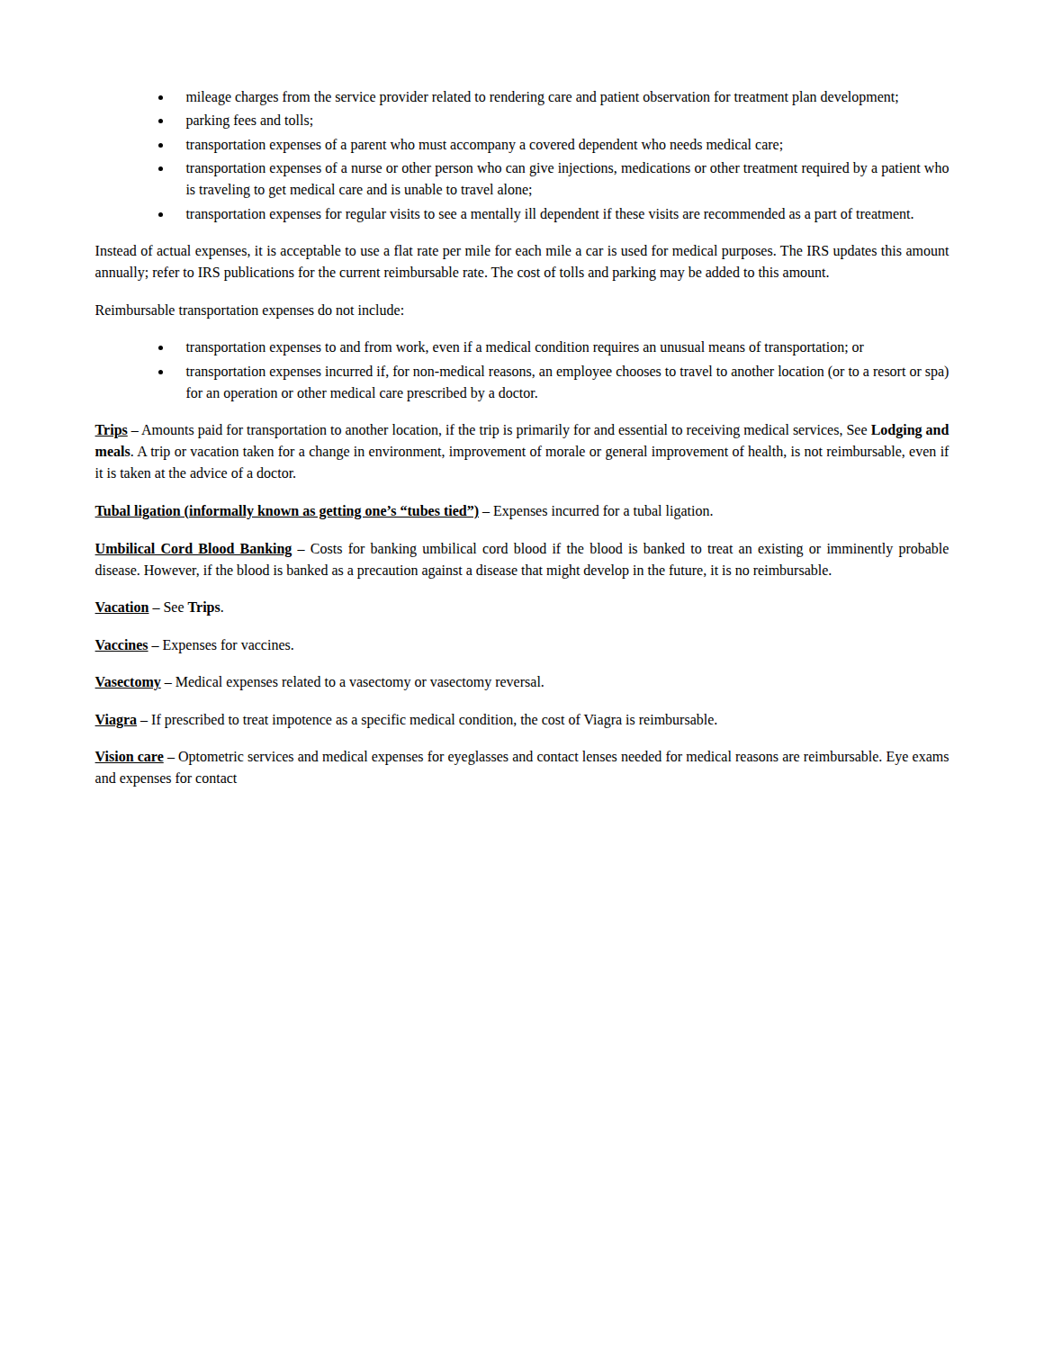mileage charges from the service provider related to rendering care and patient observation for treatment plan development;
parking fees and tolls;
transportation expenses of a parent who must accompany a covered dependent who needs medical care;
transportation expenses of a nurse or other person who can give injections, medications or other treatment required by a patient who is traveling to get medical care and is unable to travel alone;
transportation expenses for regular visits to see a mentally ill dependent if these visits are recommended as a part of treatment.
Instead of actual expenses, it is acceptable to use a flat rate per mile for each mile a car is used for medical purposes. The IRS updates this amount annually; refer to IRS publications for the current reimbursable rate. The cost of tolls and parking may be added to this amount.
Reimbursable transportation expenses do not include:
transportation expenses to and from work, even if a medical condition requires an unusual means of transportation; or
transportation expenses incurred if, for non-medical reasons, an employee chooses to travel to another location (or to a resort or spa) for an operation or other medical care prescribed by a doctor.
Trips – Amounts paid for transportation to another location, if the trip is primarily for and essential to receiving medical services, See Lodging and meals. A trip or vacation taken for a change in environment, improvement of morale or general improvement of health, is not reimbursable, even if it is taken at the advice of a doctor.
Tubal ligation (informally known as getting one’s “tubes tied”) – Expenses incurred for a tubal ligation.
Umbilical Cord Blood Banking – Costs for banking umbilical cord blood if the blood is banked to treat an existing or imminently probable disease. However, if the blood is banked as a precaution against a disease that might develop in the future, it is no reimbursable.
Vacation – See Trips.
Vaccines – Expenses for vaccines.
Vasectomy – Medical expenses related to a vasectomy or vasectomy reversal.
Viagra – If prescribed to treat impotence as a specific medical condition, the cost of Viagra is reimbursable.
Vision care – Optometric services and medical expenses for eyeglasses and contact lenses needed for medical reasons are reimbursable. Eye exams and expenses for contact